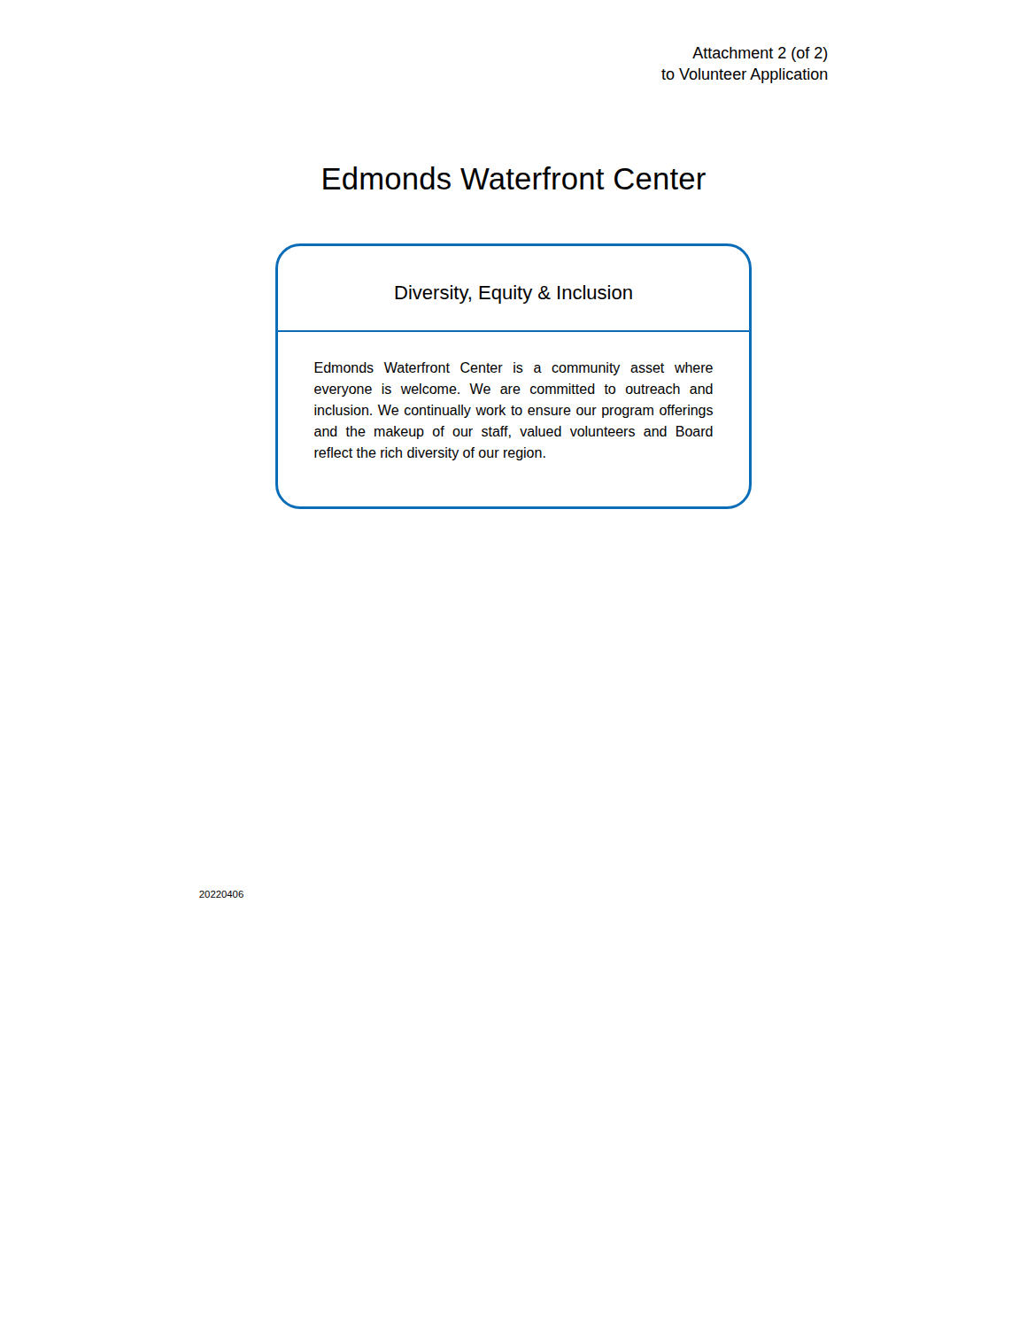Attachment 2 (of 2)
to Volunteer Application
Edmonds Waterfront Center
Diversity, Equity & Inclusion
Edmonds Waterfront Center is a community asset where everyone is welcome. We are committed to outreach and inclusion. We continually work to ensure our program offerings and the makeup of our staff, valued volunteers and Board reflect the rich diversity of our region.
20220406